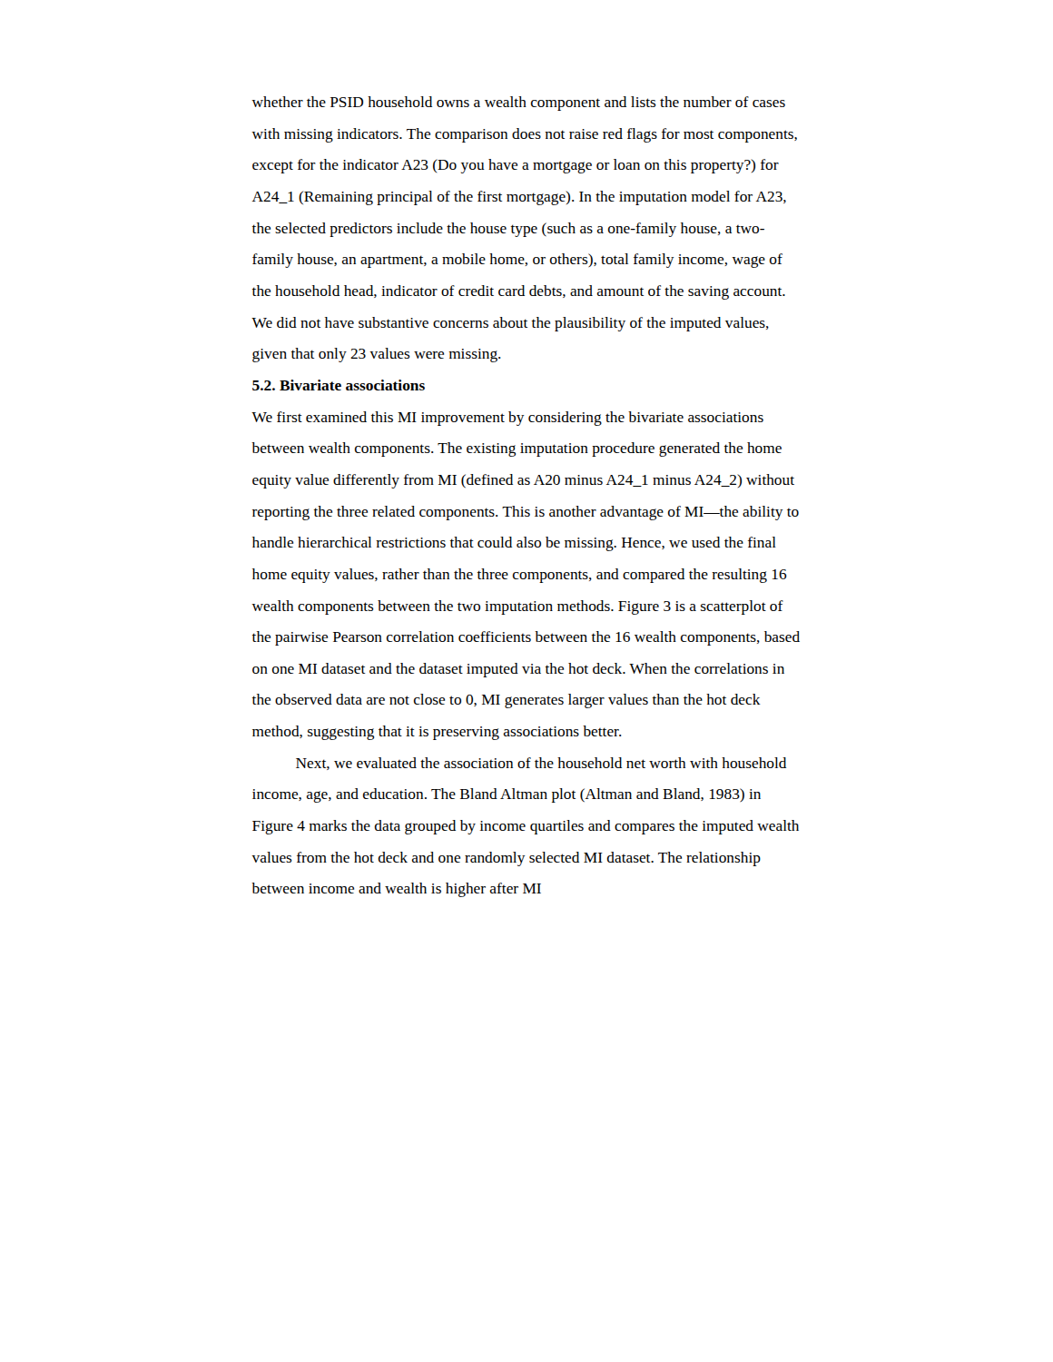whether the PSID household owns a wealth component and lists the number of cases with missing indicators. The comparison does not raise red flags for most components, except for the indicator A23 (Do you have a mortgage or loan on this property?) for A24_1 (Remaining principal of the first mortgage). In the imputation model for A23, the selected predictors include the house type (such as a one-family house, a two-family house, an apartment, a mobile home, or others), total family income, wage of the household head, indicator of credit card debts, and amount of the saving account. We did not have substantive concerns about the plausibility of the imputed values, given that only 23 values were missing.
5.2. Bivariate associations
We first examined this MI improvement by considering the bivariate associations between wealth components. The existing imputation procedure generated the home equity value differently from MI (defined as A20 minus A24_1 minus A24_2) without reporting the three related components. This is another advantage of MI—the ability to handle hierarchical restrictions that could also be missing. Hence, we used the final home equity values, rather than the three components, and compared the resulting 16 wealth components between the two imputation methods. Figure 3 is a scatterplot of the pairwise Pearson correlation coefficients between the 16 wealth components, based on one MI dataset and the dataset imputed via the hot deck. When the correlations in the observed data are not close to 0, MI generates larger values than the hot deck method, suggesting that it is preserving associations better.
Next, we evaluated the association of the household net worth with household income, age, and education. The Bland Altman plot (Altman and Bland, 1983) in Figure 4 marks the data grouped by income quartiles and compares the imputed wealth values from the hot deck and one randomly selected MI dataset. The relationship between income and wealth is higher after MI